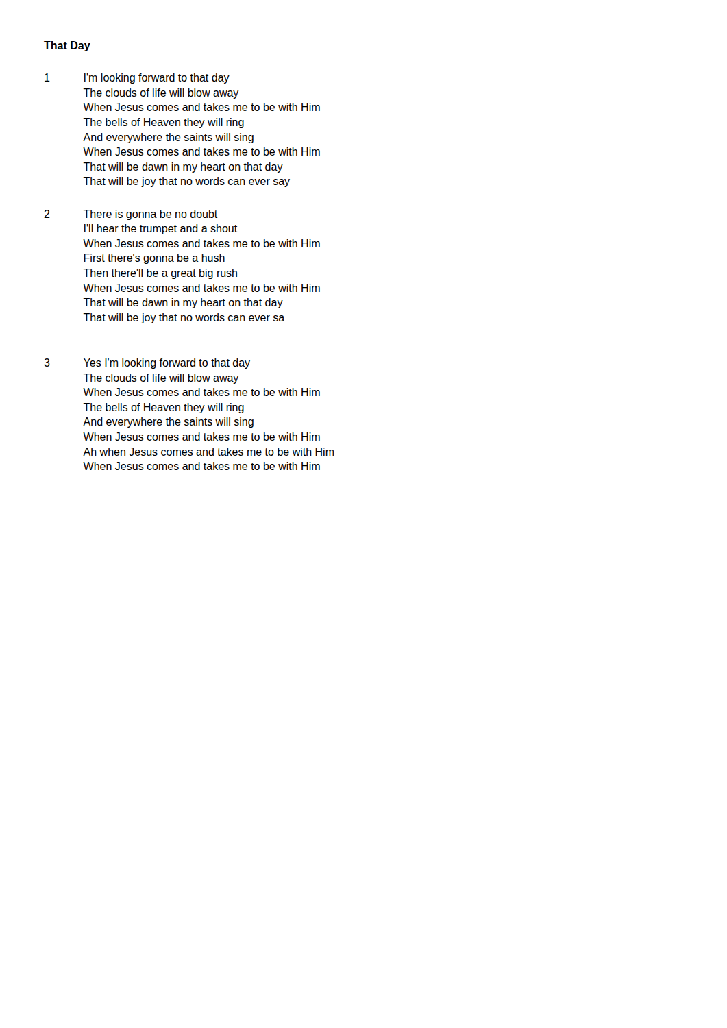That Day
1
I'm looking forward to that day
The clouds of life will blow away
When Jesus comes and takes me to be with Him
The bells of Heaven they will ring
And everywhere the saints will sing
When Jesus comes and takes me to be with Him
That will be dawn in my heart on that day
That will be joy that no words can ever say
2
There is gonna be no doubt
I'll hear the trumpet and a shout
When Jesus comes and takes me to be with Him
First there's gonna be a hush
Then there'll be a great big rush
When Jesus comes and takes me to be with Him
That will be dawn in my heart on that day
That will be joy that no words can ever sa
3
Yes I'm looking forward to that day
The clouds of life will blow away
When Jesus comes and takes me to be with Him
The bells of Heaven they will ring
And everywhere the saints will sing
When Jesus comes and takes me to be with Him
Ah when Jesus comes and takes me to be with Him
When Jesus comes and takes me to be with Him